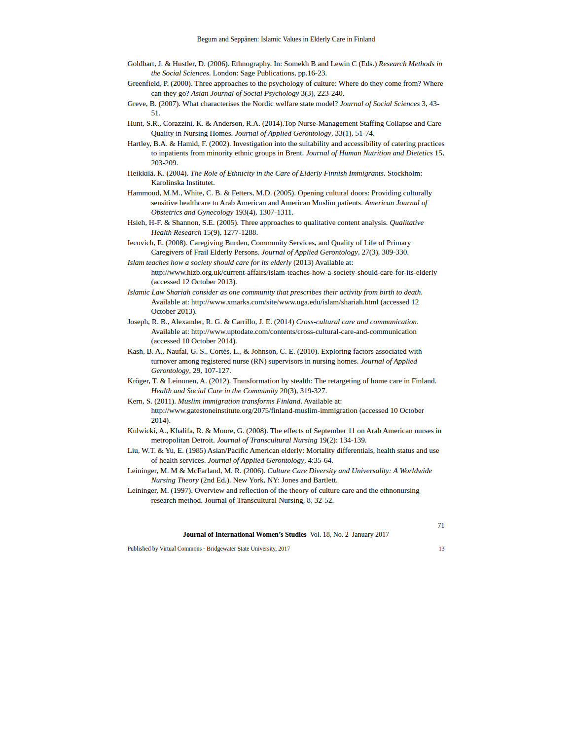Begum and Seppänen: Islamic Values in Elderly Care in Finland
Goldbart, J. & Hustler, D. (2006). Ethnography. In: Somekh B and Lewin C (Eds.) Research Methods in the Social Sciences. London: Sage Publications, pp.16-23.
Greenfield, P. (2000). Three approaches to the psychology of culture: Where do they come from? Where can they go? Asian Journal of Social Psychology 3(3), 223-240.
Greve, B. (2007). What characterises the Nordic welfare state model? Journal of Social Sciences 3, 43-51.
Hunt, S.R., Corazzini, K. & Anderson, R.A. (2014).Top Nurse-Management Staffing Collapse and Care Quality in Nursing Homes. Journal of Applied Gerontology, 33(1), 51-74.
Hartley, B.A. & Hamid, F. (2002). Investigation into the suitability and accessibility of catering practices to inpatients from minority ethnic groups in Brent. Journal of Human Nutrition and Dietetics 15, 203-209.
Heikkilä, K. (2004). The Role of Ethnicity in the Care of Elderly Finnish Immigrants. Stockholm: Karolinska Institutet.
Hammoud, M.M., White, C. B. & Fetters, M.D. (2005). Opening cultural doors: Providing culturally sensitive healthcare to Arab American and American Muslim patients. American Journal of Obstetrics and Gynecology 193(4), 1307-1311.
Hsieh, H-F. & Shannon, S.E. (2005). Three approaches to qualitative content analysis. Qualitative Health Research 15(9), 1277-1288.
Iecovich, E. (2008). Caregiving Burden, Community Services, and Quality of Life of Primary Caregivers of Frail Elderly Persons. Journal of Applied Gerontology, 27(3), 309-330.
Islam teaches how a society should care for its elderly (2013) Available at: http://www.hizb.org.uk/current-affairs/islam-teaches-how-a-society-should-care-for-its-elderly (accessed 12 October 2013).
Islamic Law Shariah consider as one community that prescribes their activity from birth to death. Available at: http://www.xmarks.com/site/www.uga.edu/islam/shariah.html (accessed 12 October 2013).
Joseph, R. B., Alexander, R. G. & Carrillo, J. E. (2014) Cross-cultural care and communication. Available at: http://www.uptodate.com/contents/cross-cultural-care-and-communication (accessed 10 October 2014).
Kash, B. A., Naufal, G. S., Cortés, L., & Johnson, C. E. (2010). Exploring factors associated with turnover among registered nurse (RN) supervisors in nursing homes. Journal of Applied Gerontology, 29, 107-127.
Kröger, T. & Leinonen, A. (2012). Transformation by stealth: The retargeting of home care in Finland. Health and Social Care in the Community 20(3), 319-327.
Kern, S. (2011). Muslim immigration transforms Finland. Available at: http://www.gatestoneinstitute.org/2075/finland-muslim-immigration (accessed 10 October 2014).
Kulwicki, A., Khalifa, R. & Moore, G. (2008). The effects of September 11 on Arab American nurses in metropolitan Detroit. Journal of Transcultural Nursing 19(2): 134-139.
Liu, W.T. & Yu, E. (1985) Asian/Pacific American elderly: Mortality differentials, health status and use of health services. Journal of Applied Gerontology, 4:35-64.
Leininger, M. M & McFarland, M. R. (2006). Culture Care Diversity and Universality: A Worldwide Nursing Theory (2nd Ed.). New York, NY: Jones and Bartlett.
Leininger, M. (1997). Overview and reflection of the theory of culture care and the ethnonursing research method. Journal of Transcultural Nursing, 8, 32-52.
71
Journal of International Women’s Studies Vol. 18, No. 2 January 2017
Published by Virtual Commons - Bridgewater State University, 2017
13